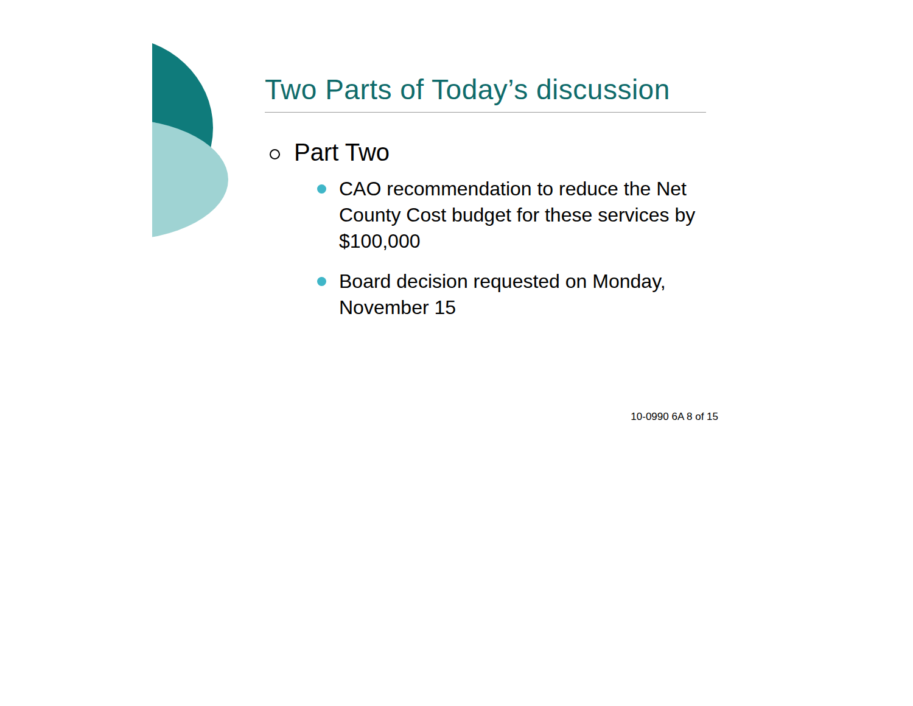Two Parts of Today’s discussion
Part Two
CAO recommendation to reduce the Net County Cost budget for these services by $100,000
Board decision requested on Monday, November 15
10-0990 6A 8 of 15